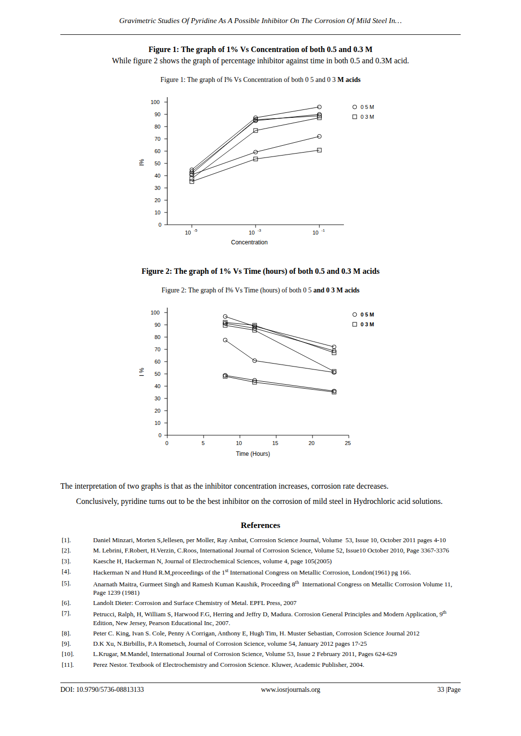Gravimetric Studies Of Pyridine As A Possible Inhibitor On The Corrosion Of Mild Steel In…
Figure 1: The graph of 1% Vs Concentration of both 0.5 and 0.3 M
While figure 2 shows the graph of percentage inhibitor against time in both 0.5 and 0.3M acid.
Figure 1: The graph of I% Vs Concentration of both 0 5 and 0 3 M acids
100 90 80 70 60 50 40 30 20 10 0 I% 10-5 10-3 10-1 Concentration 0 5 M 0 3 M
Figure 2: The graph of 1% Vs Time (hours) of both 0.5 and 0.3 M acids
Figure 2: The graph of I% Vs Time (hours) of both 0 5 and 0 3 M acids
100 90 80 70 60 50 40 30 20 10 0 I % 0 5 10 15 20 25 Time (Hours) 0 5 M 0 3 M
The interpretation of two graphs is that as the inhibitor concentration increases, corrosion rate decreases.
Conclusively, pyridine turns out to be the best inhibitor on the corrosion of mild steel in Hydrochloric acid solutions.
References
[1]. Daniel Minzari, Morten S,Jellesen, per Moller, Ray Ambat, Corrosion Science Journal, Volume 53, Issue 10, October 2011 pages 4-10
[2]. M. Lebrini, F.Robert, H.Verzin, C.Roos, International Journal of Corrosion Science, Volume 52, Issue10 October 2010, Page 3367-3376
[3]. Kaesche H, Hackerman N, Journal of Electrochemical Sciences, volume 4, page 105(2005)
[4]. Hackerman N and Hund R.M,proceedings of the 1st International Congress on Metallic Corrosion, London(1961) pg 166.
[5]. Anarnath Maitra, Gurmeet Singh and Ramesh Kuman Kaushik, Proceeding 8th International Congress on Metallic Corrosion Volume 11, Page 1239 (1981)
[6]. Landolt Dieter: Corrosion and Surface Chemistry of Metal. EPFL Press, 2007
[7]. Petrucci, Ralph, H, William S, Harwood F.G, Herring and Jeffry D, Madura. Corrosion General Principles and Modern Application, 9th Edition, New Jersey, Pearson Educational Inc, 2007.
[8]. Peter C. King, Ivan S. Cole, Penny A Corrigan, Anthony E, Hugh Tim, H. Muster Sebastian, Corrosion Science Journal 2012
[9]. D.K Xu, N.Birbillis, P.A Rometsch, Journal of Corrosion Science, volume 54, January 2012 pages 17-25
[10]. L.Krugar, M.Mandel, International Journal of Corrosion Science, Volume 53, Issue 2 February 2011, Pages 624-629
[11]. Perez Nestor. Textbook of Electrochemistry and Corrosion Science. Kluwer, Academic Publisher, 2004.
DOI: 10.9790/5736-08813133 www.iosrjournals.org 33 |Page